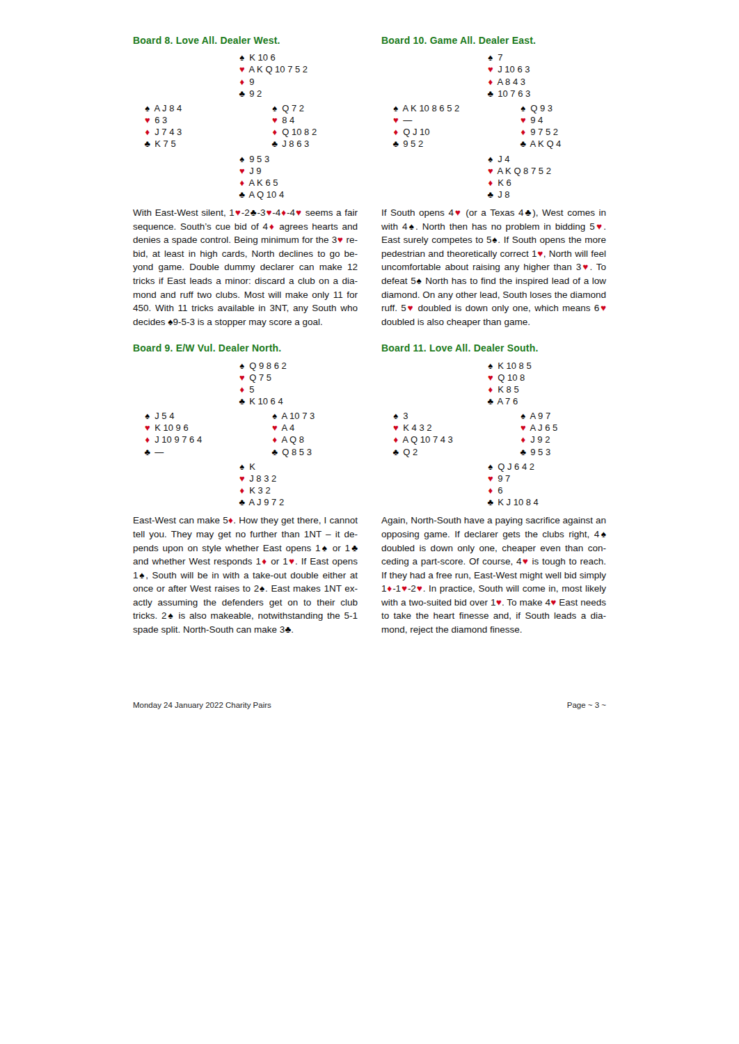Board 8. Love All. Dealer West.
♠ K 10 6
♥ A K Q 10 7 5 2
♦ 9
♣ 9 2
♠ A J 8 4
♥ 6 3
♦ J 7 4 3
♣ K 7 5
♠ Q 7 2
♥ 8 4
♦ Q 10 8 2
♣ J 8 6 3
♠ 9 5 3
♥ J 9
♦ A K 6 5
♣ A Q 10 4
With East-West silent, 1♥-2♣-3♥-4♦-4♥ seems a fair sequence. South’s cue bid of 4♦ agrees hearts and denies a spade control. Being minimum for the 3♥ rebid, at least in high cards, North declines to go beyond game. Double dummy declarer can make 12 tricks if East leads a minor: discard a club on a diamond and ruff two clubs. Most will make only 11 for 450. With 11 tricks available in 3NT, any South who decides ♠9-5-3 is a stopper may score a goal.
Board 9. E/W Vul. Dealer North.
♠ Q 9 8 6 2
♥ Q 7 5
♦ 5
♣ K 10 6 4
♠ J 5 4
♥ K 10 9 6
♦ J 10 9 7 6 4
♣ —
♠ A 10 7 3
♥ A 4
♦ A Q 8
♣ Q 8 5 3
♠ K
♥ J 8 3 2
♦ K 3 2
♣ A J 9 7 2
East-West can make 5♦. How they get there, I cannot tell you. They may get no further than 1NT – it depends upon on style whether East opens 1♠ or 1♣ and whether West responds 1♦ or 1♥. If East opens 1♠, South will be in with a take-out double either at once or after West raises to 2♠. East makes 1NT exactly assuming the defenders get on to their club tricks. 2♠ is also makeable, notwithstanding the 5-1 spade split. North-South can make 3♣.
Board 10. Game All. Dealer East.
♠ 7
♥ J 10 6 3
♦ A 8 4 3
♣ 10 7 6 3
♠ A K 10 8 6 5 2
♥ —
♦ Q J 10
♣ 9 5 2
♠ Q 9 3
♥ 9 4
♦ 9 7 5 2
♣ A K Q 4
♠ J 4
♥ A K Q 8 7 5 2
♦ K 6
♣ J 8
If South opens 4♥ (or a Texas 4♣), West comes in with 4♠. North then has no problem in bidding 5♥. East surely competes to 5♠. If South opens the more pedestrian and theoretically correct 1♥, North will feel uncomfortable about raising any higher than 3♥. To defeat 5♠ North has to find the inspired lead of a low diamond. On any other lead, South loses the diamond ruff. 5♥ doubled is down only one, which means 6♥ doubled is also cheaper than game.
Board 11. Love All. Dealer South.
♠ K 10 8 5
♥ Q 10 8
♦ K 8 5
♣ A 7 6
♠ 3
♥ K 4 3 2
♦ A Q 10 7 4 3
♣ Q 2
♠ A 9 7
♥ A J 6 5
♦ J 9 2
♣ 9 5 3
♠ Q J 6 4 2
♥ 9 7
♦ 6
♣ K J 10 8 4
Again, North-South have a paying sacrifice against an opposing game. If declarer gets the clubs right, 4♠ doubled is down only one, cheaper even than conceding a part-score. Of course, 4♥ is tough to reach. If they had a free run, East-West might well bid simply 1♦-1♥-2♥. In practice, South will come in, most likely with a two-suited bid over 1♥. To make 4♥ East needs to take the heart finesse and, if South leads a diamond, reject the diamond finesse.
Monday 24 January 2022 Charity Pairs Page ~ 3 ~